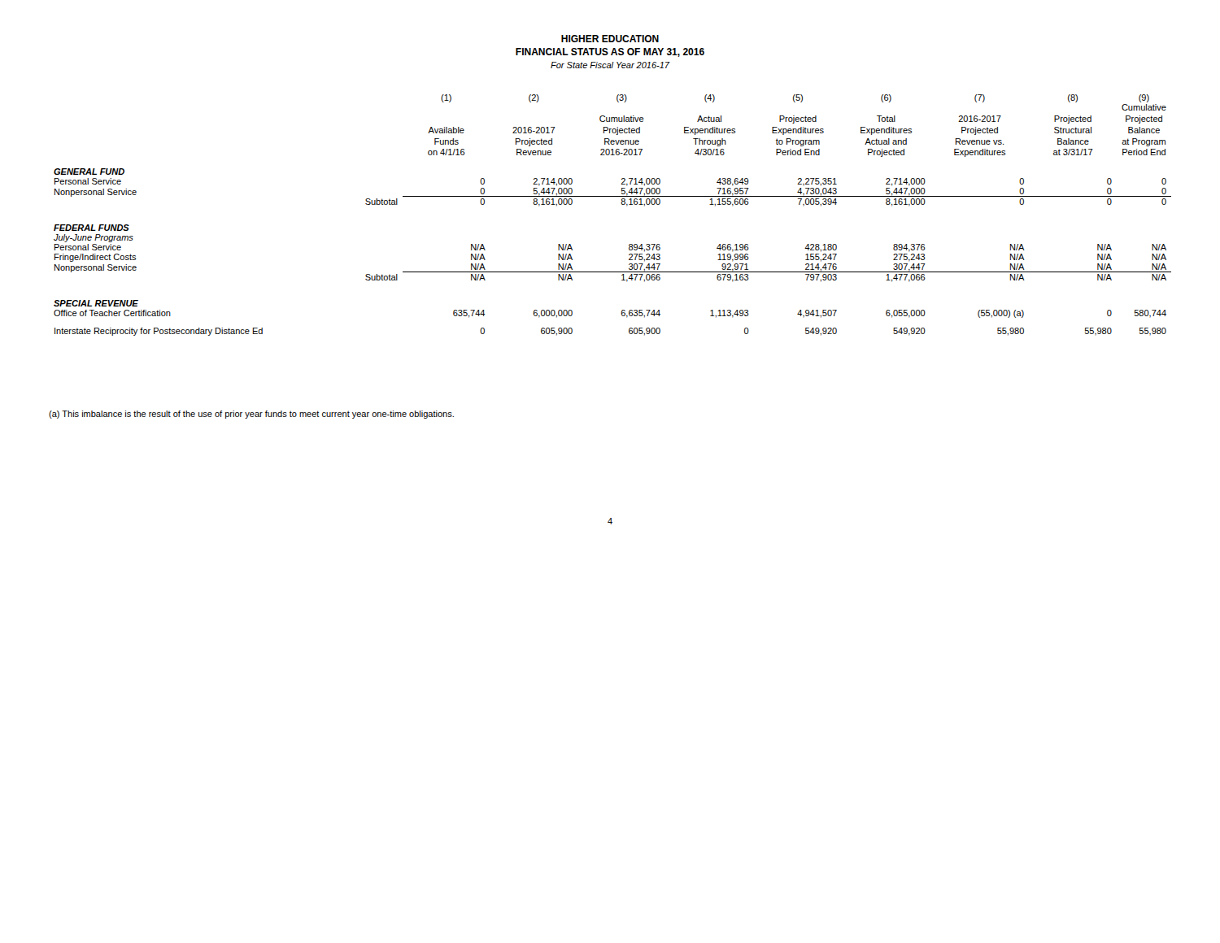HIGHER EDUCATION
FINANCIAL STATUS AS OF MAY 31, 2016
For State Fiscal Year 2016-17
| | | (1) | (2) | (3) | (4) | (5) | (6) | (7) | (8) | (9) |
| | | | | | | | | | | Cumulative |
| | | | | Cumulative | Actual | Projected | Total | 2016-2017 | Projected | Projected |
| | | Available | 2016-2017 | Projected | Expenditures | Expenditures | Expenditures | Projected | Structural | Balance |
| | | Funds | Projected | Revenue | Through | to Program | Actual and | Revenue vs. | Balance | at Program |
| | | on 4/1/16 | Revenue | 2016-2017 | 4/30/16 | Period End | Projected | Expenditures | at 3/31/17 | Period End |
| GENERAL FUND | |
| Personal Service | | 0 | 2,714,000 | 2,714,000 | 438,649 | 2,275,351 | 2,714,000 | 0 | 0 | 0 |
| Nonpersonal Service | | 0 | 5,447,000 | 5,447,000 | 716,957 | 4,730,043 | 5,447,000 | 0 | 0 | 0 |
| | Subtotal | 0 | 8,161,000 | 8,161,000 | 1,155,606 | 7,005,394 | 8,161,000 | 0 | 0 | 0 |
| FEDERAL FUNDS | |
| July-June Programs | |
| Personal Service | | N/A | N/A | 894,376 | 466,196 | 428,180 | 894,376 | N/A | N/A | N/A |
| Fringe/Indirect Costs | | N/A | N/A | 275,243 | 119,996 | 155,247 | 275,243 | N/A | N/A | N/A |
| Nonpersonal Service | | N/A | N/A | 307,447 | 92,971 | 214,476 | 307,447 | N/A | N/A | N/A |
| | Subtotal | N/A | N/A | 1,477,066 | 679,163 | 797,903 | 1,477,066 | N/A | N/A | N/A |
| SPECIAL REVENUE | |
| Office of Teacher Certification | | 635,744 | 6,000,000 | 6,635,744 | 1,113,493 | 4,941,507 | 6,055,000 | (55,000) (a) | 0 | 580,744 |
| Interstate Reciprocity for Postsecondary Distance Ed | | 0 | 605,900 | 605,900 | 0 | 549,920 | 549,920 | 55,980 | 55,980 | 55,980 |
(a) This imbalance is the result of the use of prior year funds to meet current year one-time obligations.
4